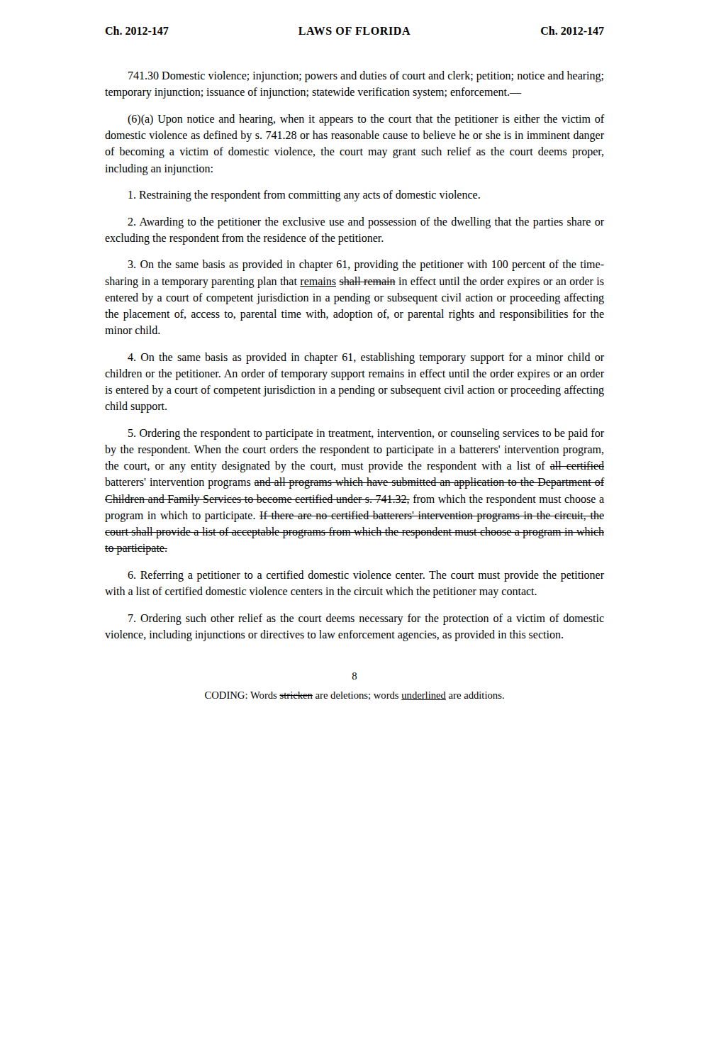Ch. 2012-147 LAWS OF FLORIDA Ch. 2012-147
741.30 Domestic violence; injunction; powers and duties of court and clerk; petition; notice and hearing; temporary injunction; issuance of injunction; statewide verification system; enforcement.—
(6)(a) Upon notice and hearing, when it appears to the court that the petitioner is either the victim of domestic violence as defined by s. 741.28 or has reasonable cause to believe he or she is in imminent danger of becoming a victim of domestic violence, the court may grant such relief as the court deems proper, including an injunction:
1. Restraining the respondent from committing any acts of domestic violence.
2. Awarding to the petitioner the exclusive use and possession of the dwelling that the parties share or excluding the respondent from the residence of the petitioner.
3. On the same basis as provided in chapter 61, providing the petitioner with 100 percent of the time-sharing in a temporary parenting plan that remains shall remain in effect until the order expires or an order is entered by a court of competent jurisdiction in a pending or subsequent civil action or proceeding affecting the placement of, access to, parental time with, adoption of, or parental rights and responsibilities for the minor child.
4. On the same basis as provided in chapter 61, establishing temporary support for a minor child or children or the petitioner. An order of temporary support remains in effect until the order expires or an order is entered by a court of competent jurisdiction in a pending or subsequent civil action or proceeding affecting child support.
5. Ordering the respondent to participate in treatment, intervention, or counseling services to be paid for by the respondent. When the court orders the respondent to participate in a batterers' intervention program, the court, or any entity designated by the court, must provide the respondent with a list of all certified batterers' intervention programs and all programs which have submitted an application to the Department of Children and Family Services to become certified under s. 741.32, from which the respondent must choose a program in which to participate. If there are no certified batterers' intervention programs in the circuit, the court shall provide a list of acceptable programs from which the respondent must choose a program in which to participate.
6. Referring a petitioner to a certified domestic violence center. The court must provide the petitioner with a list of certified domestic violence centers in the circuit which the petitioner may contact.
7. Ordering such other relief as the court deems necessary for the protection of a victim of domestic violence, including injunctions or directives to law enforcement agencies, as provided in this section.
8
CODING: Words stricken are deletions; words underlined are additions.